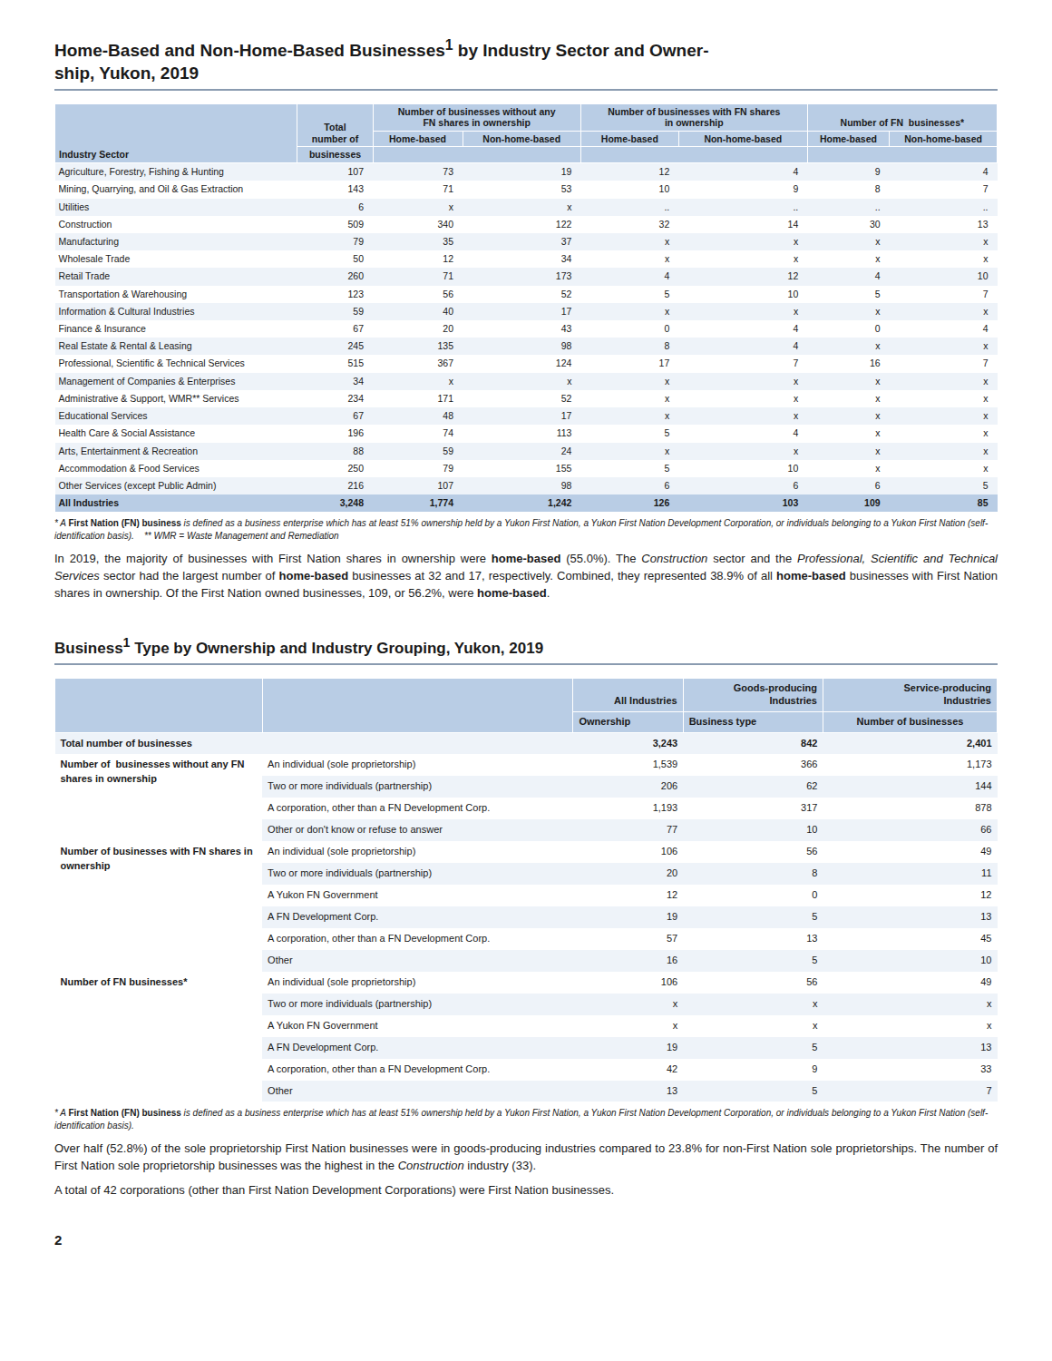Home-Based and Non-Home-Based Businesses1 by Industry Sector and Owner-
ship, Yukon, 2019
| Industry Sector | Total number of | Number of businesses without any FN shares in ownership | Number of businesses with FN shares in ownership | Number of FN businesses* |
| --- | --- | --- | --- | --- |
| Home-based | Non-home-based | Home-based | Non-home-based | Home-based | Non-home-based |
| businesses | | | |
| Agriculture, Forestry, Fishing & Hunting | 107 | 73 | 19 | 12 | 4 | 9 | 4 |
| Mining, Quarrying, and Oil & Gas Extraction | 143 | 71 | 53 | 10 | 9 | 8 | 7 |
| Utilities | 6 | x | x | .. | .. | .. | .. |
| Construction | 509 | 340 | 122 | 32 | 14 | 30 | 13 |
| Manufacturing | 79 | 35 | 37 | x | x | x | x |
| Wholesale Trade | 50 | 12 | 34 | x | x | x | x |
| Retail Trade | 260 | 71 | 173 | 4 | 12 | 4 | 10 |
| Transportation & Warehousing | 123 | 56 | 52 | 5 | 10 | 5 | 7 |
| Information & Cultural Industries | 59 | 40 | 17 | x | x | x | x |
| Finance & Insurance | 67 | 20 | 43 | 0 | 4 | 0 | 4 |
| Real Estate & Rental & Leasing | 245 | 135 | 98 | 8 | 4 | x | x |
| Professional, Scientific & Technical Services | 515 | 367 | 124 | 17 | 7 | 16 | 7 |
| Management of Companies & Enterprises | 34 | x | x | x | x | x | x |
| Administrative & Support, WMR** Services | 234 | 171 | 52 | x | x | x | x |
| Educational Services | 67 | 48 | 17 | x | x | x | x |
| Health Care & Social Assistance | 196 | 74 | 113 | 5 | 4 | x | x |
| Arts, Entertainment & Recreation | 88 | 59 | 24 | x | x | x | x |
| Accommodation & Food Services | 250 | 79 | 155 | 5 | 10 | x | x |
| Other Services (except Public Admin) | 216 | 107 | 98 | 6 | 6 | 6 | 5 |
| All Industries | 3,248 | 1,774 | 1,242 | 126 | 103 | 109 | 85 |
* A First Nation (FN) business is defined as a business enterprise which has at least 51% ownership held by a Yukon First Nation, a Yukon First Nation Development Corporation, or individuals belonging to a Yukon First Nation (self-identification basis). ** WMR = Waste Management and Remediation
In 2019, the majority of businesses with First Nation shares in ownership were home-based (55.0%). The Construction sector and the Professional, Scientific and Technical Services sector had the largest number of home-based businesses at 32 and 17, respectively. Combined, they represented 38.9% of all home-based businesses with First Nation shares in ownership. Of the First Nation owned businesses, 109, or 56.2%, were home-based.
Business1 Type by Ownership and Industry Grouping, Yukon, 2019
| | | All Industries | Goods-producing Industries | Service-producing Industries |
| --- | --- | --- | --- | --- |
| Ownership | Business type | Number of businesses |
| Total number of businesses | 3,243 | 842 | 2,401 |
| Number of businesses without any FN shares in ownership | An individual (sole proprietorship) | 1,539 | 366 | 1,173 |
| Two or more individuals (partnership) | 206 | 62 | 144 |
| A corporation, other than a FN Development Corp. | 1,193 | 317 | 878 |
| Other or don't know or refuse to answer | 77 | 10 | 66 |
| Number of businesses with FN shares in ownership | An individual (sole proprietorship) | 106 | 56 | 49 |
| Two or more individuals (partnership) | 20 | 8 | 11 |
| A Yukon FN Government | 12 | 0 | 12 |
| A FN Development Corp. | 19 | 5 | 13 |
| A corporation, other than a FN Development Corp. | 57 | 13 | 45 |
| Other | 16 | 5 | 10 |
| Number of FN businesses* | An individual (sole proprietorship) | 106 | 56 | 49 |
| Two or more individuals (partnership) | x | x | x |
| A Yukon FN Government | x | x | x |
| A FN Development Corp. | 19 | 5 | 13 |
| A corporation, other than a FN Development Corp. | 42 | 9 | 33 |
| Other | 13 | 5 | 7 |
* A First Nation (FN) business is defined as a business enterprise which has at least 51% ownership held by a Yukon First Nation, a Yukon First Nation Development Corporation, or individuals belonging to a Yukon First Nation (self-identification basis).
Over half (52.8%) of the sole proprietorship First Nation businesses were in goods-producing industries compared to 23.8% for non-First Nation sole proprietorships. The number of First Nation sole proprietorship businesses was the highest in the Construction industry (33).
A total of 42 corporations (other than First Nation Development Corporations) were First Nation businesses.
2